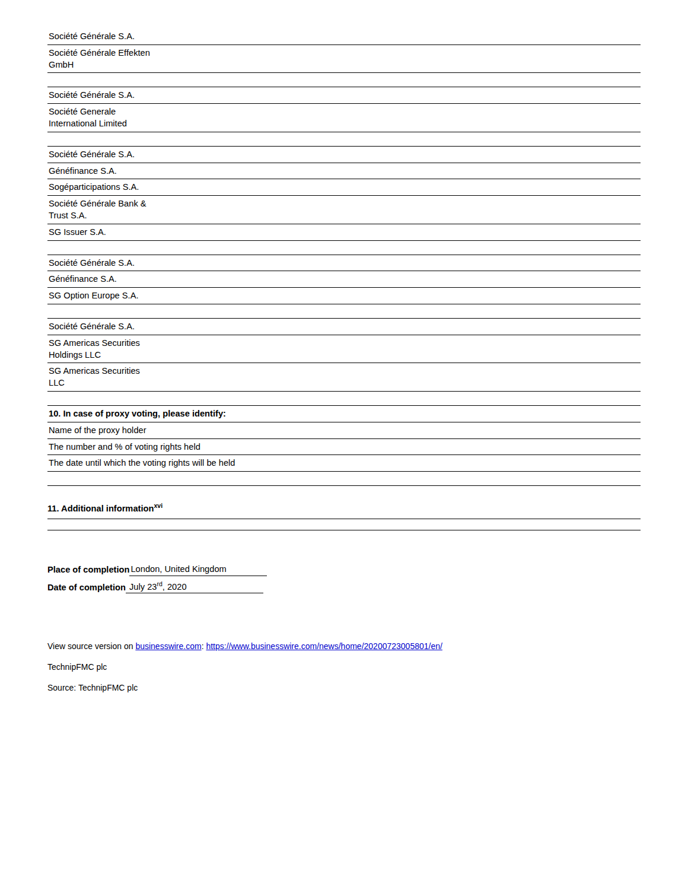| Société Générale S.A. |
| Société Générale Effekten GmbH |
| Société Générale S.A. |
| Société Generale International Limited |
| Société Générale S.A. |
| Généfinance S.A. |
| Sogéparticipations S.A. |
| Société Générale Bank & Trust S.A. |
| SG Issuer S.A. |
| Société Générale S.A. |
| Généfinance S.A. |
| SG Option Europe S.A. |
| Société Générale S.A. |
| SG Americas Securities Holdings LLC |
| SG Americas Securities LLC |
| 10. In case of proxy voting, please identify: |
| Name of the proxy holder |
| The number and % of voting rights held |
| The date until which the voting rights will be held |
11. Additional informationxvi
Place of completion London, United Kingdom
Date of completion July 23rd, 2020
View source version on businesswire.com: https://www.businesswire.com/news/home/20200723005801/en/
TechnipFMC plc
Source: TechnipFMC plc